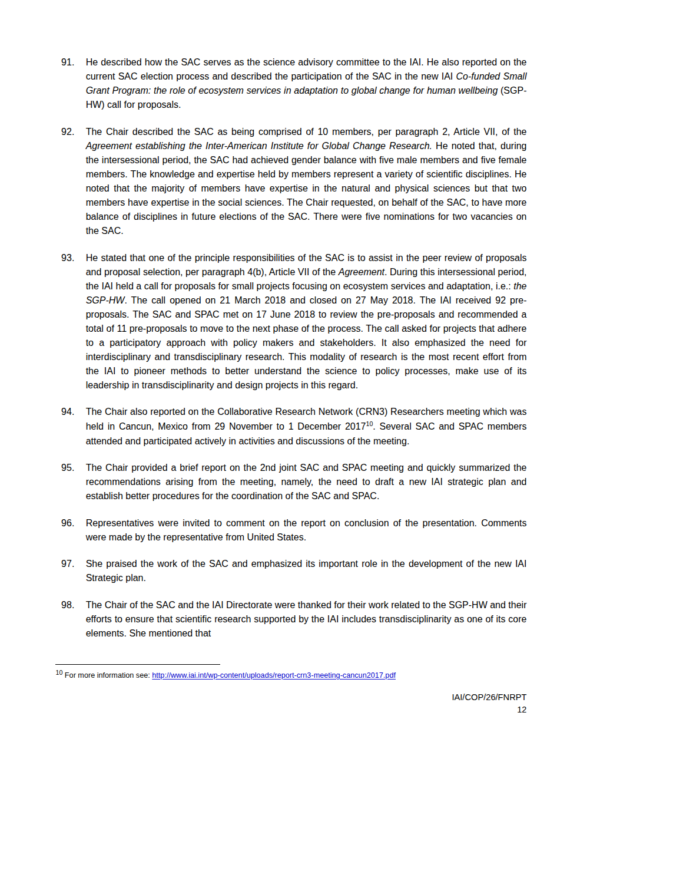He described how the SAC serves as the science advisory committee to the IAI. He also reported on the current SAC election process and described the participation of the SAC in the new IAI Co-funded Small Grant Program: the role of ecosystem services in adaptation to global change for human wellbeing (SGP-HW) call for proposals.
The Chair described the SAC as being comprised of 10 members, per paragraph 2, Article VII, of the Agreement establishing the Inter-American Institute for Global Change Research. He noted that, during the intersessional period, the SAC had achieved gender balance with five male members and five female members. The knowledge and expertise held by members represent a variety of scientific disciplines. He noted that the majority of members have expertise in the natural and physical sciences but that two members have expertise in the social sciences. The Chair requested, on behalf of the SAC, to have more balance of disciplines in future elections of the SAC. There were five nominations for two vacancies on the SAC.
He stated that one of the principle responsibilities of the SAC is to assist in the peer review of proposals and proposal selection, per paragraph 4(b), Article VII of the Agreement. During this intersessional period, the IAI held a call for proposals for small projects focusing on ecosystem services and adaptation, i.e.: the SGP-HW. The call opened on 21 March 2018 and closed on 27 May 2018. The IAI received 92 pre-proposals. The SAC and SPAC met on 17 June 2018 to review the pre-proposals and recommended a total of 11 pre-proposals to move to the next phase of the process. The call asked for projects that adhere to a participatory approach with policy makers and stakeholders. It also emphasized the need for interdisciplinary and transdisciplinary research. This modality of research is the most recent effort from the IAI to pioneer methods to better understand the science to policy processes, make use of its leadership in transdisciplinarity and design projects in this regard.
The Chair also reported on the Collaborative Research Network (CRN3) Researchers meeting which was held in Cancun, Mexico from 29 November to 1 December 201710. Several SAC and SPAC members attended and participated actively in activities and discussions of the meeting.
The Chair provided a brief report on the 2nd joint SAC and SPAC meeting and quickly summarized the recommendations arising from the meeting, namely, the need to draft a new IAI strategic plan and establish better procedures for the coordination of the SAC and SPAC.
Representatives were invited to comment on the report on conclusion of the presentation. Comments were made by the representative from United States.
She praised the work of the SAC and emphasized its important role in the development of the new IAI Strategic plan.
The Chair of the SAC and the IAI Directorate were thanked for their work related to the SGP-HW and their efforts to ensure that scientific research supported by the IAI includes transdisciplinarity as one of its core elements. She mentioned that
10 For more information see: http://www.iai.int/wp-content/uploads/report-crn3-meeting-cancun2017.pdf
IAI/COP/26/FNRPT
12